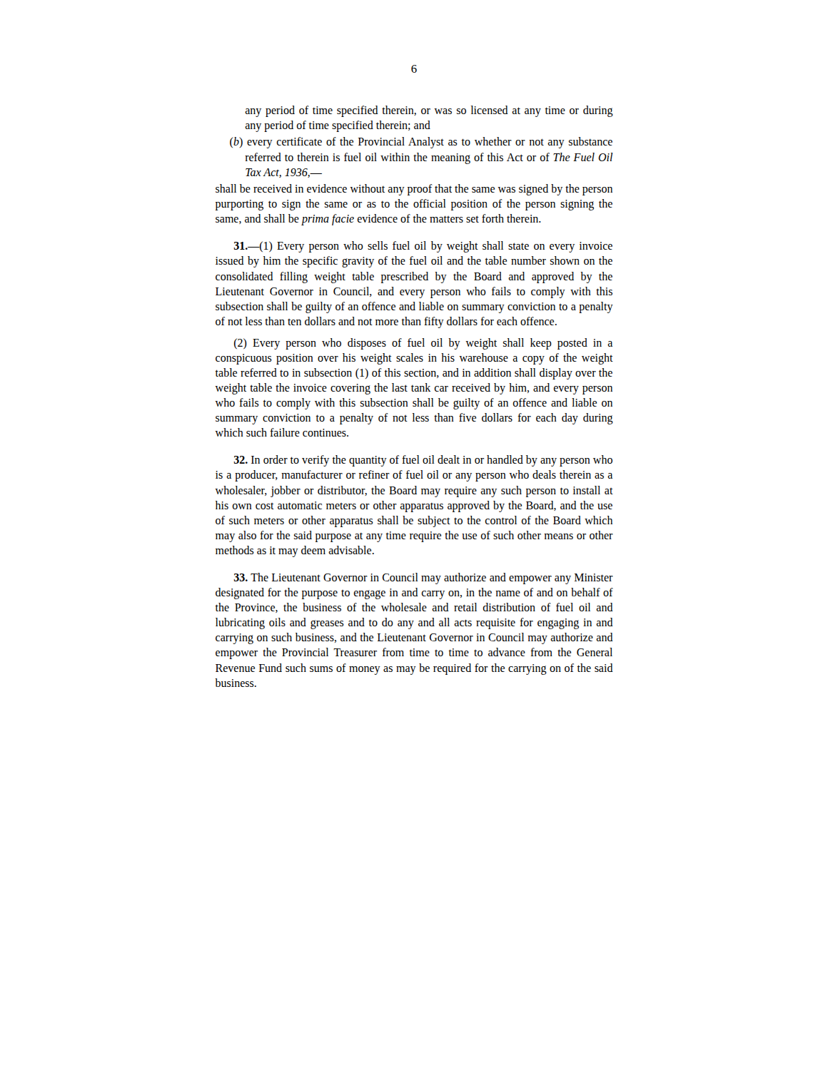6
any period of time specified therein, or was so licensed at any time or during any period of time specified therein; and
(b) every certificate of the Provincial Analyst as to whether or not any substance referred to therein is fuel oil within the meaning of this Act or of The Fuel Oil Tax Act, 1936,—
shall be received in evidence without any proof that the same was signed by the person purporting to sign the same or as to the official position of the person signing the same, and shall be prima facie evidence of the matters set forth therein.
31.—(1) Every person who sells fuel oil by weight shall state on every invoice issued by him the specific gravity of the fuel oil and the table number shown on the consolidated filling weight table prescribed by the Board and approved by the Lieutenant Governor in Council, and every person who fails to comply with this subsection shall be guilty of an offence and liable on summary conviction to a penalty of not less than ten dollars and not more than fifty dollars for each offence.
(2) Every person who disposes of fuel oil by weight shall keep posted in a conspicuous position over his weight scales in his warehouse a copy of the weight table referred to in subsection (1) of this section, and in addition shall display over the weight table the invoice covering the last tank car received by him, and every person who fails to comply with this subsection shall be guilty of an offence and liable on summary conviction to a penalty of not less than five dollars for each day during which such failure continues.
32. In order to verify the quantity of fuel oil dealt in or handled by any person who is a producer, manufacturer or refiner of fuel oil or any person who deals therein as a wholesaler, jobber or distributor, the Board may require any such person to install at his own cost automatic meters or other apparatus approved by the Board, and the use of such meters or other apparatus shall be subject to the control of the Board which may also for the said purpose at any time require the use of such other means or other methods as it may deem advisable.
33. The Lieutenant Governor in Council may authorize and empower any Minister designated for the purpose to engage in and carry on, in the name of and on behalf of the Province, the business of the wholesale and retail distribution of fuel oil and lubricating oils and greases and to do any and all acts requisite for engaging in and carrying on such business, and the Lieutenant Governor in Council may authorize and empower the Provincial Treasurer from time to time to advance from the General Revenue Fund such sums of money as may be required for the carrying on of the said business.